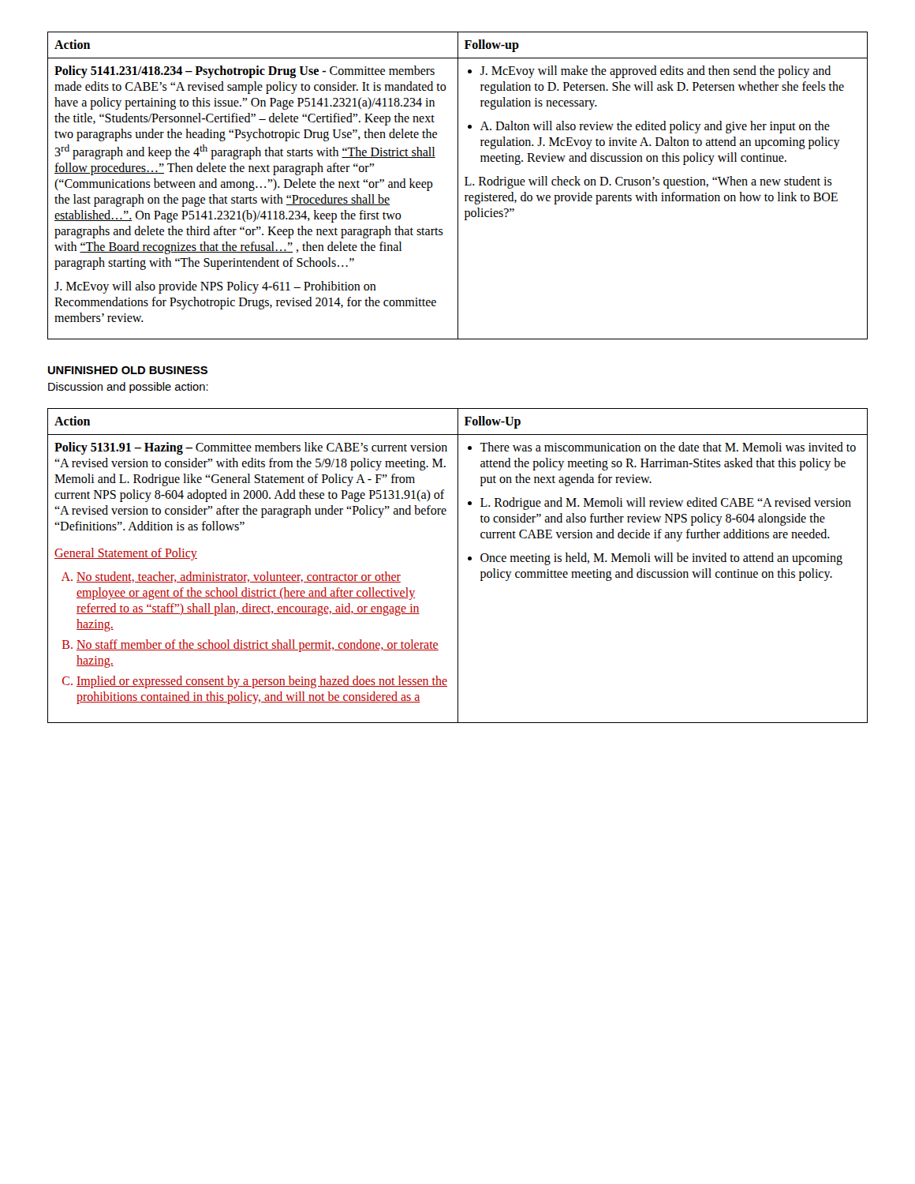| Action | Follow-up |
| --- | --- |
| Policy 5141.231/418.234 – Psychotropic Drug Use - Committee members made edits to CABE’s “A revised sample policy to consider. It is mandated to have a policy pertaining to this issue.” On Page P5141.2321(a)/4118.234 in the title, “Students/Personnel-Certified” – delete “Certified”. Keep the next two paragraphs under the heading “Psychotropic Drug Use”, then delete the 3 rd paragraph and keep the 4 th paragraph that starts with “The District shall follow procedures…” Then delete the next paragraph after “or” (“Communications between and among…”). Delete the next “or” and keep the last paragraph on the page that starts with “Procedures shall be established…”. On Page P5141.2321(b)/4118.234, keep the first two paragraphs and delete the third after “or”. Keep the next paragraph that starts with “The Board recognizes that the refusal…” , then delete the final paragraph starting with “The Superintendent of Schools…” J. McEvoy will also provide NPS Policy 4-611 – Prohibition on Recommendations for Psychotropic Drugs, revised 2014, for the committee members’ review. | J. McEvoy will make the approved edits and then send the policy and regulation to D. Petersen. She will ask D. Petersen whether she feels the regulation is necessary. A. Dalton will also review the edited policy and give her input on the regulation. J. McEvoy to invite A. Dalton to attend an upcoming policy meeting. Review and discussion on this policy will continue. L. Rodrigue will check on D. Cruson’s question, “When a new student is registered, do we provide parents with information on how to link to BOE policies?” |
UNFINISHED OLD BUSINESS
Discussion and possible action:
| Action | Follow-Up |
| --- | --- |
| Policy 5131.91 – Hazing – Committee members like CABE’s current version “A revised version to consider” with edits from the 5/9/18 policy meeting. M. Memoli and L. Rodrigue like “General Statement of Policy A - F” from current NPS policy 8-604 adopted in 2000. Add these to Page P5131.91(a) of “A revised version to consider” after the paragraph under “Policy” and before “Definitions”. Addition is as follows” General Statement of Policy No student, teacher, administrator, volunteer, contractor or other employee or agent of the school district (here and after collectively referred to as “staff”) shall plan, direct, encourage, aid, or engage in hazing. No staff member of the school district shall permit, condone, or tolerate hazing. Implied or expressed consent by a person being hazed does not lessen the prohibitions contained in this policy, and will not be considered as a | There was a miscommunication on the date that M. Memoli was invited to attend the policy meeting so R. Harriman-Stites asked that this policy be put on the next agenda for review. L. Rodrigue and M. Memoli will review edited CABE “A revised version to consider” and also further review NPS policy 8-604 alongside the current CABE version and decide if any further additions are needed. Once meeting is held, M. Memoli will be invited to attend an upcoming policy committee meeting and discussion will continue on this policy. |